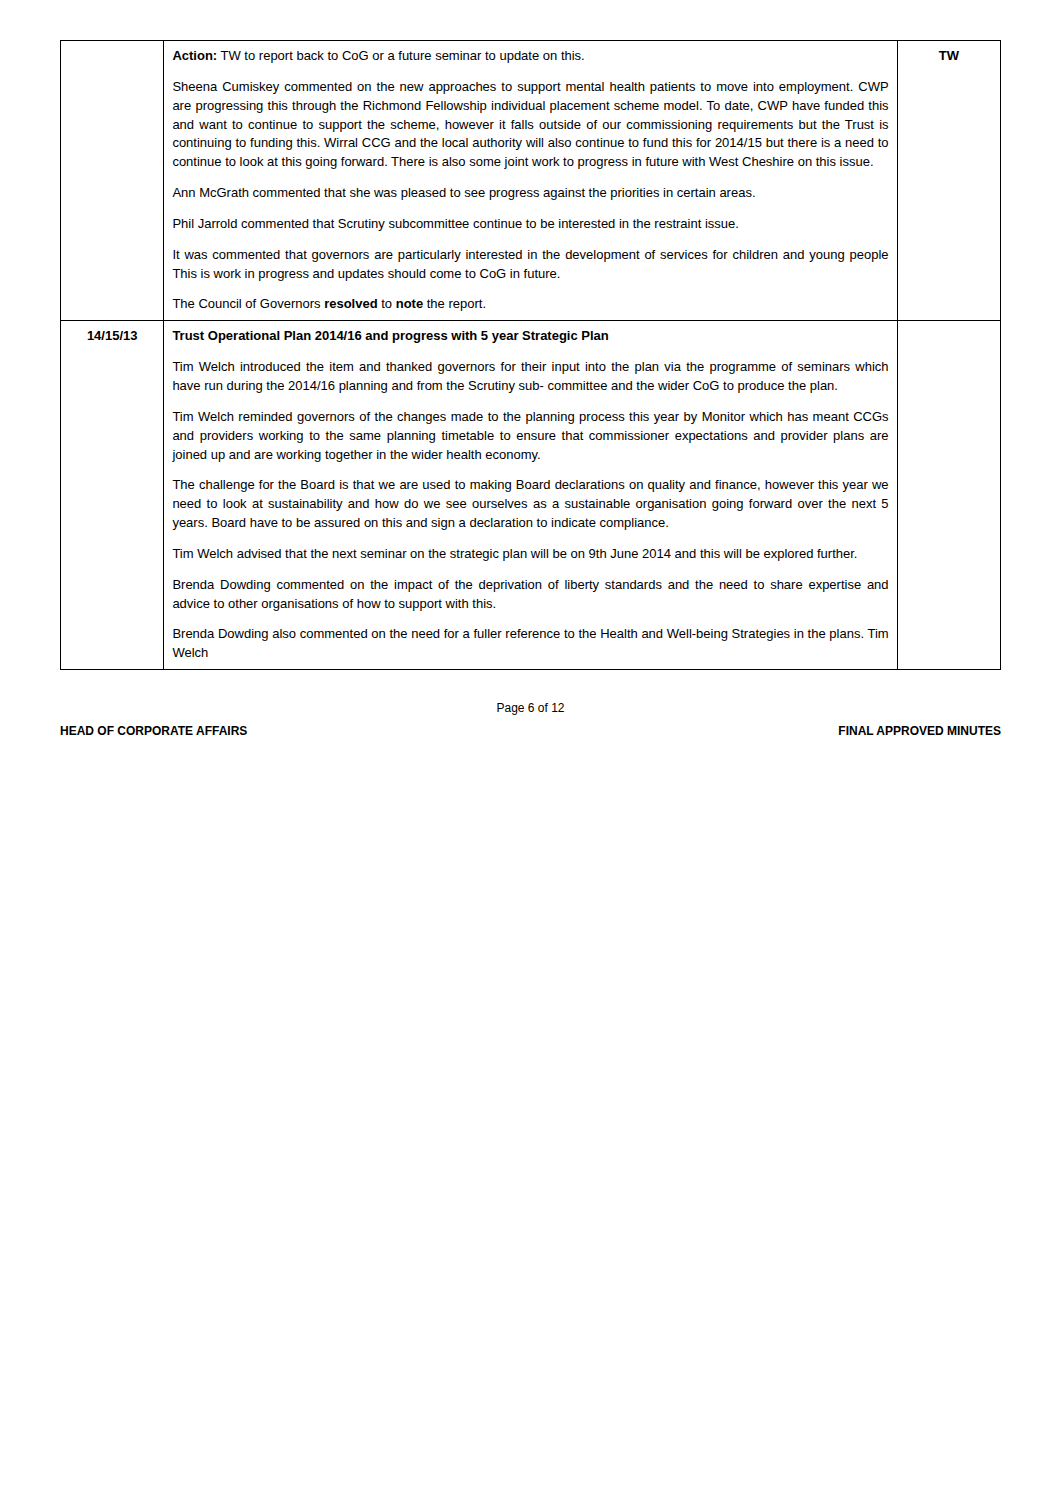| | Action: TW to report back to CoG or a future seminar to update on this. Sheena Cumiskey commented on the new approaches to support mental health patients to move into employment. CWP are progressing this through the Richmond Fellowship individual placement scheme model. To date, CWP have funded this and want to continue to support the scheme, however it falls outside of our commissioning requirements but the Trust is continuing to funding this. Wirral CCG and the local authority will also continue to fund this for 2014/15 but there is a need to continue to look at this going forward. There is also some joint work to progress in future with West Cheshire on this issue. Ann McGrath commented that she was pleased to see progress against the priorities in certain areas. Phil Jarrold commented that Scrutiny subcommittee continue to be interested in the restraint issue. It was commented that governors are particularly interested in the development of services for children and young people This is work in progress and updates should come to CoG in future. The Council of Governors resolved to note the report. | TW |
| 14/15/13 | Trust Operational Plan 2014/16 and progress with 5 year Strategic Plan Tim Welch introduced the item and thanked governors for their input into the plan via the programme of seminars which have run during the 2014/16 planning and from the Scrutiny sub- committee and the wider CoG to produce the plan. Tim Welch reminded governors of the changes made to the planning process this year by Monitor which has meant CCGs and providers working to the same planning timetable to ensure that commissioner expectations and provider plans are joined up and are working together in the wider health economy. The challenge for the Board is that we are used to making Board declarations on quality and finance, however this year we need to look at sustainability and how do we see ourselves as a sustainable organisation going forward over the next 5 years. Board have to be assured on this and sign a declaration to indicate compliance. Tim Welch advised that the next seminar on the strategic plan will be on 9th June 2014 and this will be explored further. Brenda Dowding commented on the impact of the deprivation of liberty standards and the need to share expertise and advice to other organisations of how to support with this. Brenda Dowding also commented on the need for a fuller reference to the Health and Well-being Strategies in the plans. Tim Welch | |
Page 6 of 12
HEAD OF CORPORATE AFFAIRS FINAL APPROVED MINUTES